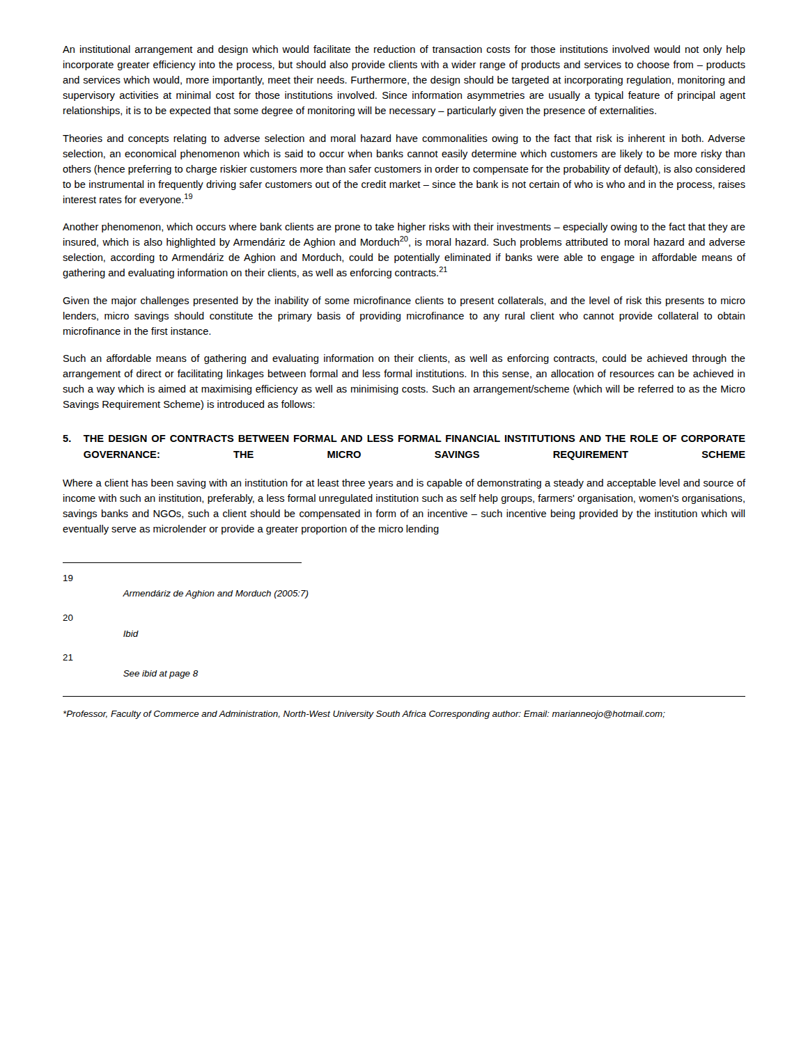An institutional arrangement and design which would facilitate the reduction of transaction costs for those institutions involved would not only help incorporate greater efficiency into the process, but should also provide clients with a wider range of products and services to choose from – products and services which would, more importantly, meet their needs. Furthermore, the design should be targeted at incorporating regulation, monitoring and supervisory activities at minimal cost for those institutions involved. Since information asymmetries are usually a typical feature of principal agent relationships, it is to be expected that some degree of monitoring will be necessary – particularly given the presence of externalities.
Theories and concepts relating to adverse selection and moral hazard have commonalities owing to the fact that risk is inherent in both. Adverse selection, an economical phenomenon which is said to occur when banks cannot easily determine which customers are likely to be more risky than others (hence preferring to charge riskier customers more than safer customers in order to compensate for the probability of default), is also considered to be instrumental in frequently driving safer customers out of the credit market – since the bank is not certain of who is who and in the process, raises interest rates for everyone.19
Another phenomenon, which occurs where bank clients are prone to take higher risks with their investments – especially owing to the fact that they are insured, which is also highlighted by Armendáriz de Aghion and Morduch20, is moral hazard. Such problems attributed to moral hazard and adverse selection, according to Armendáriz de Aghion and Morduch, could be potentially eliminated if banks were able to engage in affordable means of gathering and evaluating information on their clients, as well as enforcing contracts.21
Given the major challenges presented by the inability of some microfinance clients to present collaterals, and the level of risk this presents to micro lenders, micro savings should constitute the primary basis of providing microfinance to any rural client who cannot provide collateral to obtain microfinance in the first instance.
Such an affordable means of gathering and evaluating information on their clients, as well as enforcing contracts, could be achieved through the arrangement of direct or facilitating linkages between formal and less formal institutions. In this sense, an allocation of resources can be achieved in such a way which is aimed at maximising efficiency as well as minimising costs. Such an arrangement/scheme (which will be referred to as the Micro Savings Requirement Scheme) is introduced as follows:
5. THE DESIGN OF CONTRACTS BETWEEN FORMAL AND LESS FORMAL FINANCIAL INSTITUTIONS AND THE ROLE OF CORPORATE GOVERNANCE: THE MICRO SAVINGS REQUIREMENT SCHEME
Where a client has been saving with an institution for at least three years and is capable of demonstrating a steady and acceptable level and source of income with such an institution, preferably, a less formal unregulated institution such as self help groups, farmers' organisation, women's organisations, savings banks and NGOs, such a client should be compensated in form of an incentive – such incentive being provided by the institution which will eventually serve as microlender or provide a greater proportion of the micro lending
19 Armendáriz de Aghion and Morduch (2005:7)
20 Ibid
21 See ibid at page 8
*Professor, Faculty of Commerce and Administration, North-West University South Africa Corresponding author: Email: marianneojo@hotmail.com;